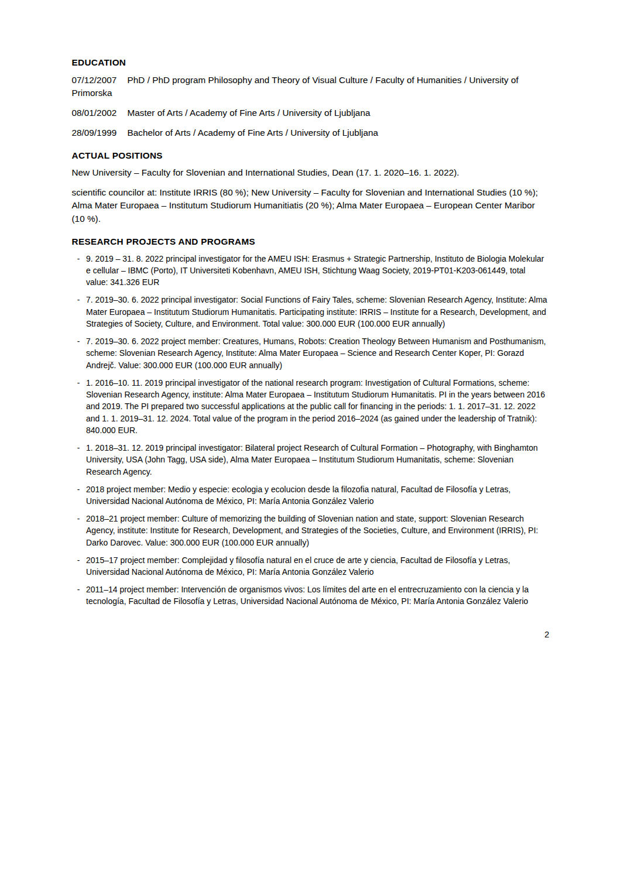EDUCATION
07/12/2007 PhD / PhD program Philosophy and Theory of Visual Culture / Faculty of Humanities / University of Primorska
08/01/2002 Master of Arts / Academy of Fine Arts / University of Ljubljana
28/09/1999 Bachelor of Arts / Academy of Fine Arts / University of Ljubljana
ACTUAL POSITIONS
New University – Faculty for Slovenian and International Studies, Dean (17. 1. 2020–16. 1. 2022).
scientific councilor at: Institute IRRIS (80 %); New University – Faculty for Slovenian and International Studies (10 %); Alma Mater Europaea – Institutum Studiorum Humanitiatis (20 %); Alma Mater Europaea – European Center Maribor (10 %).
RESEARCH PROJECTS AND PROGRAMS
9. 2019 – 31. 8. 2022 principal investigator for the AMEU ISH: Erasmus + Strategic Partnership, Instituto de Biologia Molekular e cellular – IBMC (Porto), IT Universiteti Kobenhavn, AMEU ISH, Stichtung Waag Society, 2019-PT01-K203-061449, total value: 341.326 EUR
7. 2019–30. 6. 2022 principal investigator: Social Functions of Fairy Tales, scheme: Slovenian Research Agency, Institute: Alma Mater Europaea – Institutum Studiorum Humanitatis. Participating institute: IRRIS – Institute for a Research, Development, and Strategies of Society, Culture, and Environment. Total value: 300.000 EUR (100.000 EUR annually)
7. 2019–30. 6. 2022 project member: Creatures, Humans, Robots: Creation Theology Between Humanism and Posthumanism, scheme: Slovenian Research Agency, Institute: Alma Mater Europaea – Science and Research Center Koper, PI: Gorazd Andrejč. Value: 300.000 EUR (100.000 EUR annually)
1. 2016–10. 11. 2019 principal investigator of the national research program: Investigation of Cultural Formations, scheme: Slovenian Research Agency, institute: Alma Mater Europaea – Institutum Studiorum Humanitatis. PI in the years between 2016 and 2019. The PI prepared two successful applications at the public call for financing in the periods: 1. 1. 2017–31. 12. 2022 and 1. 1. 2019–31. 12. 2024. Total value of the program in the period 2016–2024 (as gained under the leadership of Tratnik): 840.000 EUR.
1. 2018–31. 12. 2019 principal investigator: Bilateral project Research of Cultural Formation – Photography, with Binghamton University, USA (John Tagg, USA side), Alma Mater Europaea – Institutum Studiorum Humanitatis, scheme: Slovenian Research Agency.
2018 project member: Medio y especie: ecologia y ecolucion desde la filozofia natural, Facultad de Filosofía y Letras, Universidad Nacional Autónoma de México, PI: María Antonia González Valerio
2018–21 project member: Culture of memorizing the building of Slovenian nation and state, support: Slovenian Research Agency, institute: Institute for Research, Development, and Strategies of the Societies, Culture, and Environment (IRRIS), PI: Darko Darovec. Value: 300.000 EUR (100.000 EUR annually)
2015–17 project member: Complejidad y filosofía natural en el cruce de arte y ciencia, Facultad de Filosofía y Letras, Universidad Nacional Autónoma de México, PI: María Antonia González Valerio
2011–14 project member: Intervención de organismos vivos: Los límites del arte en el entrecruzamiento con la ciencia y la tecnología, Facultad de Filosofía y Letras, Universidad Nacional Autónoma de México, PI: María Antonia González Valerio
2